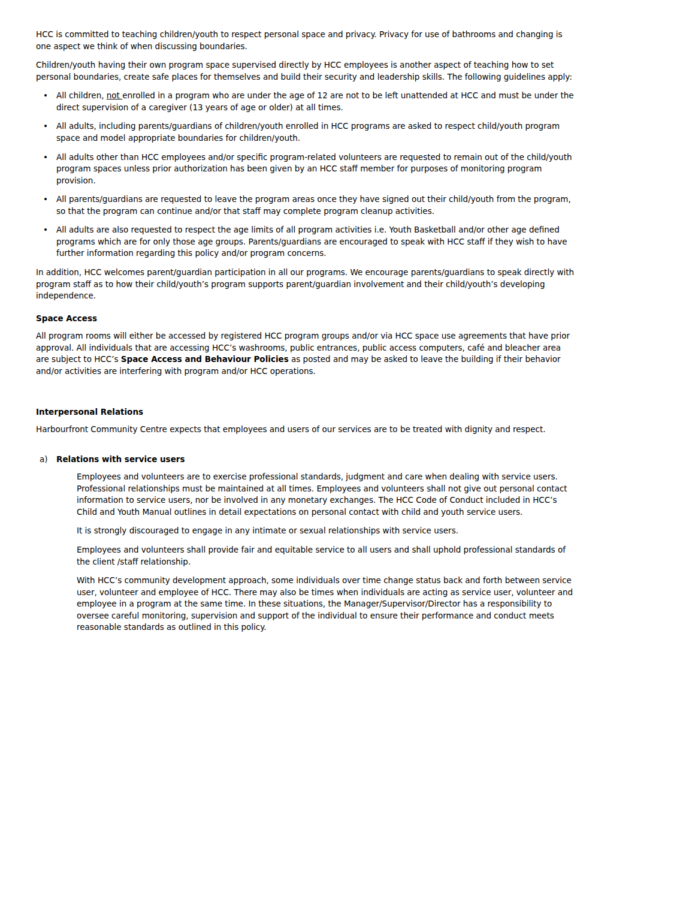HCC is committed to teaching children/youth to respect personal space and privacy. Privacy for use of bathrooms and changing is one aspect we think of when discussing boundaries.
Children/youth having their own program space supervised directly by HCC employees is another aspect of teaching how to set personal boundaries, create safe places for themselves and build their security and leadership skills. The following guidelines apply:
All children, not enrolled in a program who are under the age of 12 are not to be left unattended at HCC and must be under the direct supervision of a caregiver (13 years of age or older) at all times.
All adults, including parents/guardians of children/youth enrolled in HCC programs are asked to respect child/youth program space and model appropriate boundaries for children/youth.
All adults other than HCC employees and/or specific program-related volunteers are requested to remain out of the child/youth program spaces unless prior authorization has been given by an HCC staff member for purposes of monitoring program provision.
All parents/guardians are requested to leave the program areas once they have signed out their child/youth from the program, so that the program can continue and/or that staff may complete program cleanup activities.
All adults are also requested to respect the age limits of all program activities i.e. Youth Basketball and/or other age defined programs which are for only those age groups. Parents/guardians are encouraged to speak with HCC staff if they wish to have further information regarding this policy and/or program concerns.
In addition, HCC welcomes parent/guardian participation in all our programs. We encourage parents/guardians to speak directly with program staff as to how their child/youth’s program supports parent/guardian involvement and their child/youth’s developing independence.
Space Access
All program rooms will either be accessed by registered HCC program groups and/or via HCC space use agreements that have prior approval. All individuals that are accessing HCC’s washrooms, public entrances, public access computers, café and bleacher area are subject to HCC’s Space Access and Behaviour Policies as posted and may be asked to leave the building if their behavior and/or activities are interfering with program and/or HCC operations.
Interpersonal Relations
Harbourfront Community Centre expects that employees and users of our services are to be treated with dignity and respect.
a) Relations with service users
Employees and volunteers are to exercise professional standards, judgment and care when dealing with service users. Professional relationships must be maintained at all times. Employees and volunteers shall not give out personal contact information to service users, nor be involved in any monetary exchanges. The HCC Code of Conduct included in HCC’s Child and Youth Manual outlines in detail expectations on personal contact with child and youth service users.
It is strongly discouraged to engage in any intimate or sexual relationships with service users.
Employees and volunteers shall provide fair and equitable service to all users and shall uphold professional standards of the client /staff relationship.
With HCC’s community development approach, some individuals over time change status back and forth between service user, volunteer and employee of HCC. There may also be times when individuals are acting as service user, volunteer and employee in a program at the same time. In these situations, the Manager/Supervisor/Director has a responsibility to oversee careful monitoring, supervision and support of the individual to ensure their performance and conduct meets reasonable standards as outlined in this policy.